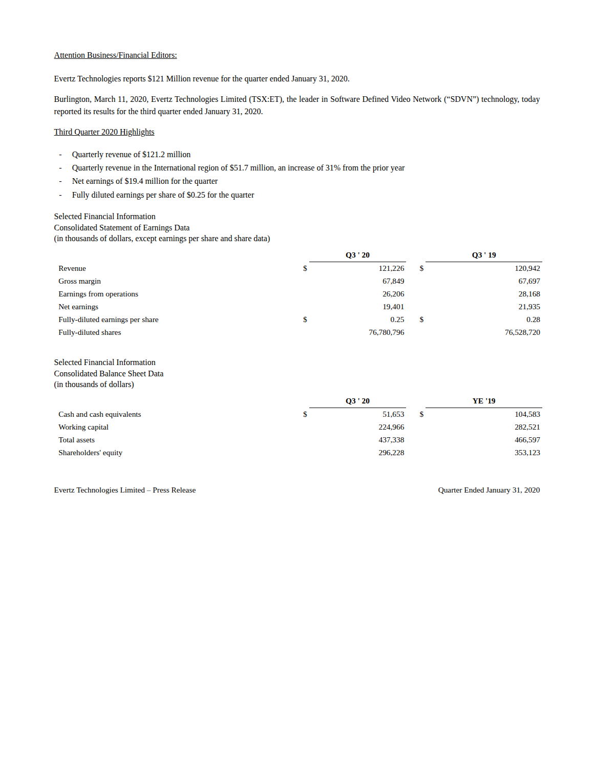Attention Business/Financial Editors:
Evertz Technologies reports $121 Million revenue for the quarter ended January 31, 2020.
Burlington, March 11, 2020, Evertz Technologies Limited (TSX:ET), the leader in Software Defined Video Network (“SDVN”) technology, today reported its results for the third quarter ended January 31, 2020.
Third Quarter 2020 Highlights
Quarterly revenue of $121.2 million
Quarterly revenue in the International region of $51.7 million, an increase of 31% from the prior year
Net earnings of $19.4 million for the quarter
Fully diluted earnings per share of $0.25 for the quarter
Selected Financial Information
Consolidated Statement of Earnings Data
(in thousands of dollars, except earnings per share and share data)
| | | Q3 ' 20 | | Q3 ' 19 |
| --- | --- | --- | --- | --- |
| Revenue | $ | 121,226 | $ | 120,942 |
| Gross margin | | 67,849 | | 67,697 |
| Earnings from operations | | 26,206 | | 28,168 |
| Net earnings | | 19,401 | | 21,935 |
| Fully-diluted earnings per share | $ | 0.25 | $ | 0.28 |
| Fully-diluted shares | | 76,780,796 | | 76,528,720 |
Selected Financial Information
Consolidated Balance Sheet Data
(in thousands of dollars)
| | | Q3 ' 20 | | YE '19 |
| --- | --- | --- | --- | --- |
| Cash and cash equivalents | $ | 51,653 | $ | 104,583 |
| Working capital | | 224,966 | | 282,521 |
| Total assets | | 437,338 | | 466,597 |
| Shareholders' equity | | 296,228 | | 353,123 |
Evertz Technologies Limited – Press Release Quarter Ended January 31, 2020